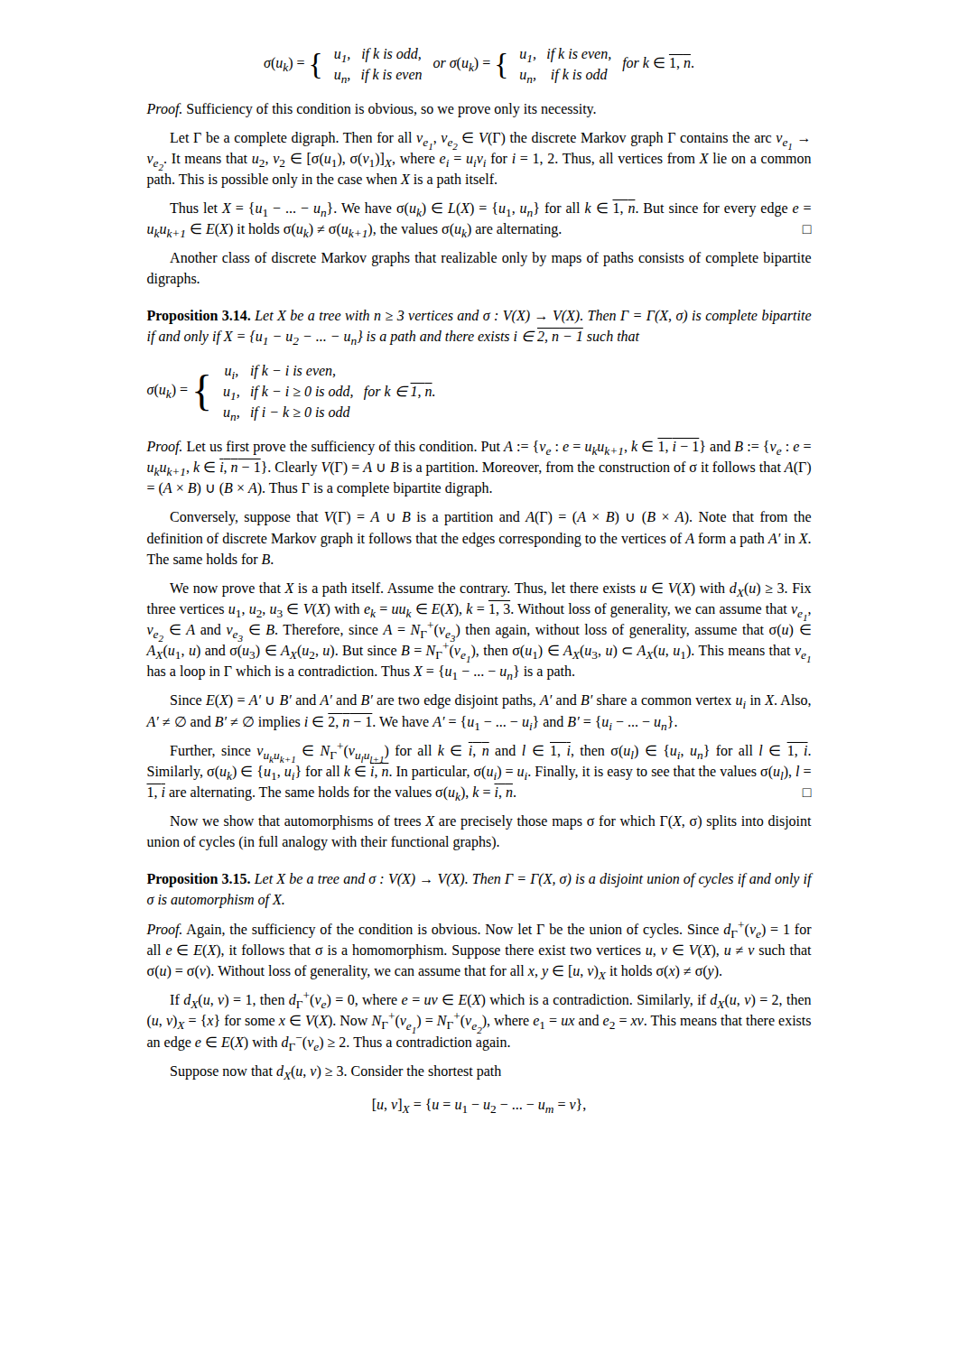σ(uk) = {
| u 1 , | if k is odd, |
| u n , | if k is even |
or σ(uk) = {
| u 1 , | if k is even, |
| u n , | if k is odd |
for k ∈ 1, n.
Proof. Sufficiency of this condition is obvious, so we prove only its necessity.
Let Γ be a complete digraph. Then for all ve1, ve2 ∈ V(Γ) the discrete Markov graph Γ contains the arc ve1 → ve2. It means that u2, v2 ∈ [σ(u1), σ(v1)]X, where ei = uivi for i = 1, 2. Thus, all vertices from X lie on a common path. This is possible only in the case when X is a path itself.
Thus let X = {u1 − ... − un}. We have σ(uk) ∈ L(X) = {u1, un} for all k ∈ 1, n. But since for every edge e = ukuk+1 ∈ E(X) it holds σ(uk) ≠ σ(uk+1), the values σ(uk) are alternating. □
Another class of discrete Markov graphs that realizable only by maps of paths consists of complete bipartite digraphs.
Proposition 3.14. Let X be a tree with n ≥ 3 vertices and σ : V(X) → V(X). Then Γ = Γ(X, σ) is complete bipartite if and only if X = {u1 − u2 − ... − un} is a path and there exists i ∈ 2, n − 1 such that
σ(uk) = {
| u i , | if k − i is even, |
| u 1 , | if k − i ≥ 0 is odd, | for k ∈ 1, n . |
| u n , | if i − k ≥ 0 is odd |
Proof. Let us first prove the sufficiency of this condition. Put A := {ve : e = ukuk+1, k ∈ 1, i − 1} and B := {ve : e = ukuk+1, k ∈ i, n − 1}. Clearly V(Γ) = A ∪ B is a partition. Moreover, from the construction of σ it follows that A(Γ) = (A × B) ∪ (B × A). Thus Γ is a complete bipartite digraph.
Conversely, suppose that V(Γ) = A ∪ B is a partition and A(Γ) = (A × B) ∪ (B × A). Note that from the definition of discrete Markov graph it follows that the edges corresponding to the vertices of A form a path A′ in X. The same holds for B.
We now prove that X is a path itself. Assume the contrary. Thus, let there exists u ∈ V(X) with dX(u) ≥ 3. Fix three vertices u1, u2, u3 ∈ V(X) with ek = uuk ∈ E(X), k = 1, 3. Without loss of generality, we can assume that ve1, ve2 ∈ A and ve3 ∈ B. Therefore, since A = NΓ+(ve3) then again, without loss of generality, assume that σ(u) ∈ AX(u1, u) and σ(u3) ∈ AX(u2, u). But since B = NΓ+(ve1), then σ(u1) ∈ AX(u3, u) ⊂ AX(u, u1). This means that ve1 has a loop in Γ which is a contradiction. Thus X = {u1 − ... − un} is a path.
Since E(X) = A′ ∪ B′ and A′ and B′ are two edge disjoint paths, A′ and B′ share a common vertex ui in X. Also, A′ ≠ ∅ and B′ ≠ ∅ implies i ∈ 2, n − 1. We have A′ = {u1 − ... − ui} and B′ = {ui − ... − un}.
Further, since vukuk+1 ∈ NΓ+(vulul+1) for all k ∈ i, n and l ∈ 1, i, then σ(ul) ∈ {ui, un} for all l ∈ 1, i. Similarly, σ(uk) ∈ {u1, ui} for all k ∈ i, n. In particular, σ(ui) = ui. Finally, it is easy to see that the values σ(ul), l = 1, i are alternating. The same holds for the values σ(uk), k = i, n. □
Now we show that automorphisms of trees X are precisely those maps σ for which Γ(X, σ) splits into disjoint union of cycles (in full analogy with their functional graphs).
Proposition 3.15. Let X be a tree and σ : V(X) → V(X). Then Γ = Γ(X, σ) is a disjoint union of cycles if and only if σ is automorphism of X.
Proof. Again, the sufficiency of the condition is obvious. Now let Γ be the union of cycles. Since dΓ+(ve) = 1 for all e ∈ E(X), it follows that σ is a homomorphism. Suppose there exist two vertices u, v ∈ V(X), u ≠ v such that σ(u) = σ(v). Without loss of generality, we can assume that for all x, y ∈ [u, v)X it holds σ(x) ≠ σ(y).
If dX(u, v) = 1, then dΓ+(ve) = 0, where e = uv ∈ E(X) which is a contradiction. Similarly, if dX(u, v) = 2, then (u, v)X = {x} for some x ∈ V(X). Now NΓ+(ve1) = NΓ+(ve2), where e1 = ux and e2 = xv. This means that there exists an edge e ∈ E(X) with dΓ−(ve) ≥ 2. Thus a contradiction again.
Suppose now that dX(u, v) ≥ 3. Consider the shortest path
[u, v]X = {u = u1 − u2 − ... − um = v},